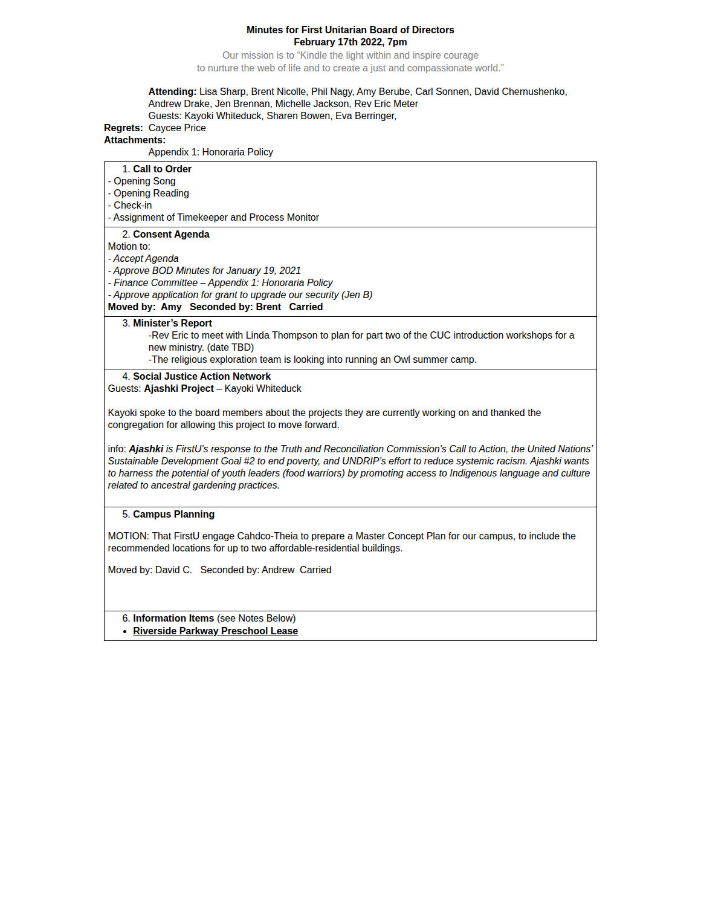Minutes for First Unitarian Board of Directors
February 17th 2022, 7pm
Our mission is to “Kindle the light within and inspire courage to nurture the web of life and to create a just and compassionate world.”
Attending: Lisa Sharp, Brent Nicolle, Phil Nagy, Amy Berube, Carl Sonnen, David Chernushenko,
Andrew Drake, Jen Brennan, Michelle Jackson, Rev Eric Meter
Guests: Kayoki Whiteduck, Sharen Bowen, Eva Berringer,
Regrets: Caycee Price
Attachments:
Appendix 1: Honoraria Policy
| Call to Order - Opening Song - Opening Reading - Check-in - Assignment of Timekeeper and Process Monitor |
| Consent Agenda Motion to: - Accept Agenda - Approve BOD Minutes for January 19, 2021 - Finance Committee – Appendix 1: Honoraria Policy - Approve application for grant to upgrade our security (Jen B) Moved by: Amy Seconded by: Brent Carried |
| Minister’s Report -Rev Eric to meet with Linda Thompson to plan for part two of the CUC introduction workshops for a new ministry. (date TBD) -The religious exploration team is looking into running an Owl summer camp. |
| Social Justice Action Network Guests: Ajashki Project – Kayoki Whiteduck Kayoki spoke to the board members about the projects they are currently working on and thanked the congregation for allowing this project to move forward. info: Ajashki is FirstU’s response to the Truth and Reconciliation Commission’s Call to Action, the United Nations’ Sustainable Development Goal #2 to end poverty, and UNDRIP’s effort to reduce systemic racism. Ajashki wants to harness the potential of youth leaders (food warriors) by promoting access to Indigenous language and culture related to ancestral gardening practices. |
| Campus Planning MOTION: That FirstU engage Cahdco-Theia to prepare a Master Concept Plan for our campus, to include the recommended locations for up to two affordable-residential buildings. Moved by: David C. Seconded by: Andrew Carried |
| Information Items (see Notes Below) Riverside Parkway Preschool Lease |